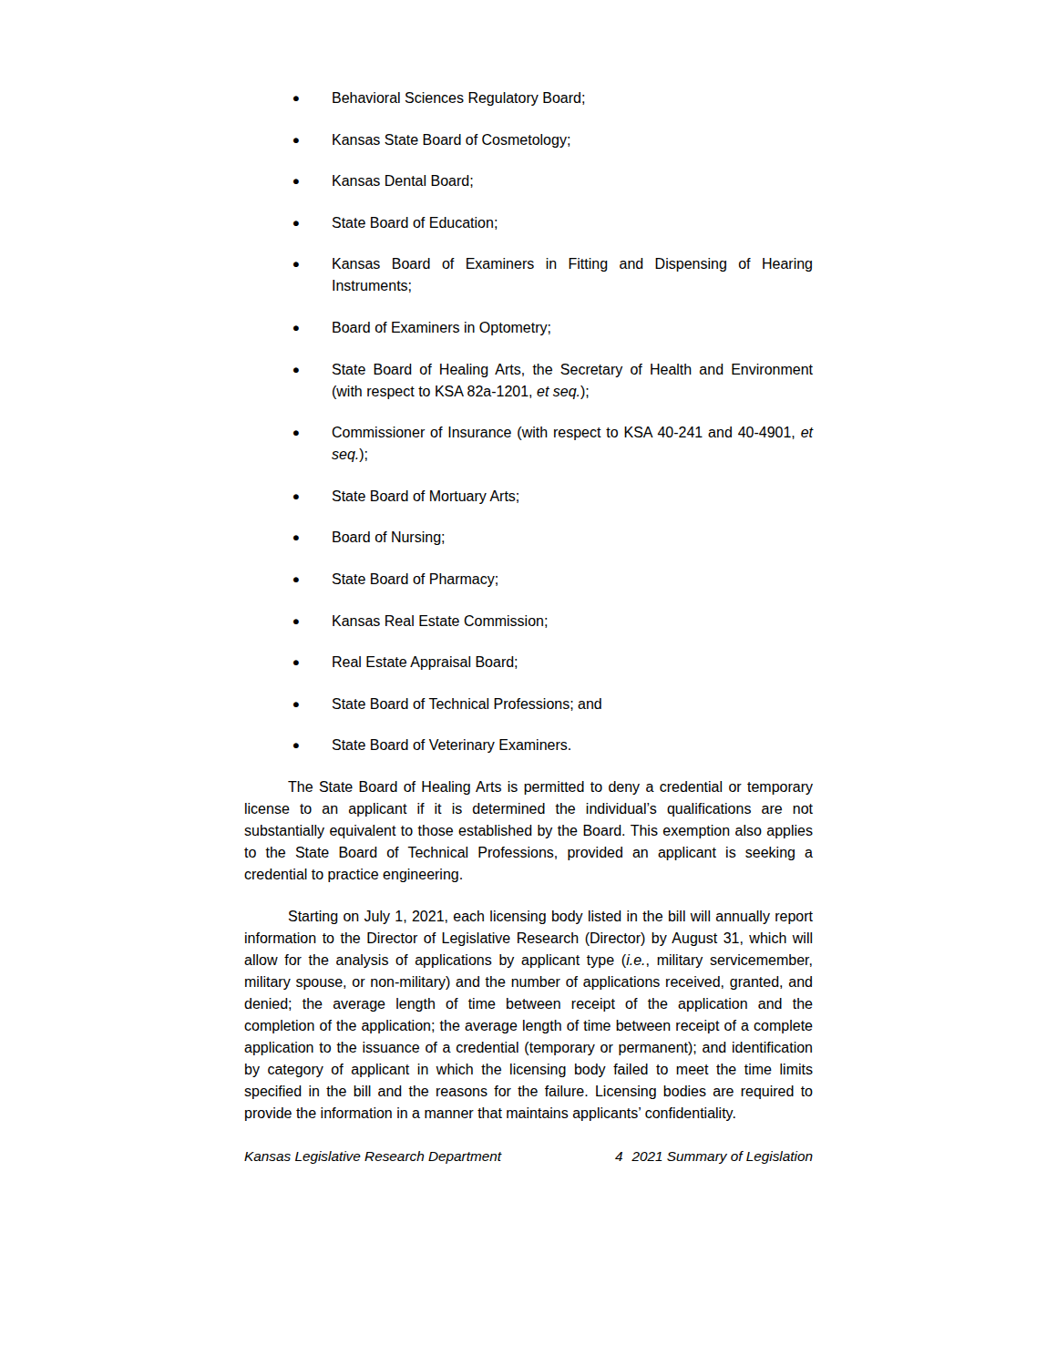Behavioral Sciences Regulatory Board;
Kansas State Board of Cosmetology;
Kansas Dental Board;
State Board of Education;
Kansas Board of Examiners in Fitting and Dispensing of Hearing Instruments;
Board of Examiners in Optometry;
State Board of Healing Arts, the Secretary of Health and Environment (with respect to KSA 82a-1201, et seq.);
Commissioner of Insurance (with respect to KSA 40-241 and 40-4901, et seq.);
State Board of Mortuary Arts;
Board of Nursing;
State Board of Pharmacy;
Kansas Real Estate Commission;
Real Estate Appraisal Board;
State Board of Technical Professions; and
State Board of Veterinary Examiners.
The State Board of Healing Arts is permitted to deny a credential or temporary license to an applicant if it is determined the individual’s qualifications are not substantially equivalent to those established by the Board. This exemption also applies to the State Board of Technical Professions, provided an applicant is seeking a credential to practice engineering.
Starting on July 1, 2021, each licensing body listed in the bill will annually report information to the Director of Legislative Research (Director) by August 31, which will allow for the analysis of applications by applicant type (i.e., military servicemember, military spouse, or non-military) and the number of applications received, granted, and denied; the average length of time between receipt of the application and the completion of the application; the average length of time between receipt of a complete application to the issuance of a credential (temporary or permanent); and identification by category of applicant in which the licensing body failed to meet the time limits specified in the bill and the reasons for the failure. Licensing bodies are required to provide the information in a manner that maintains applicants’ confidentiality.
Kansas Legislative Research Department 4 2021 Summary of Legislation